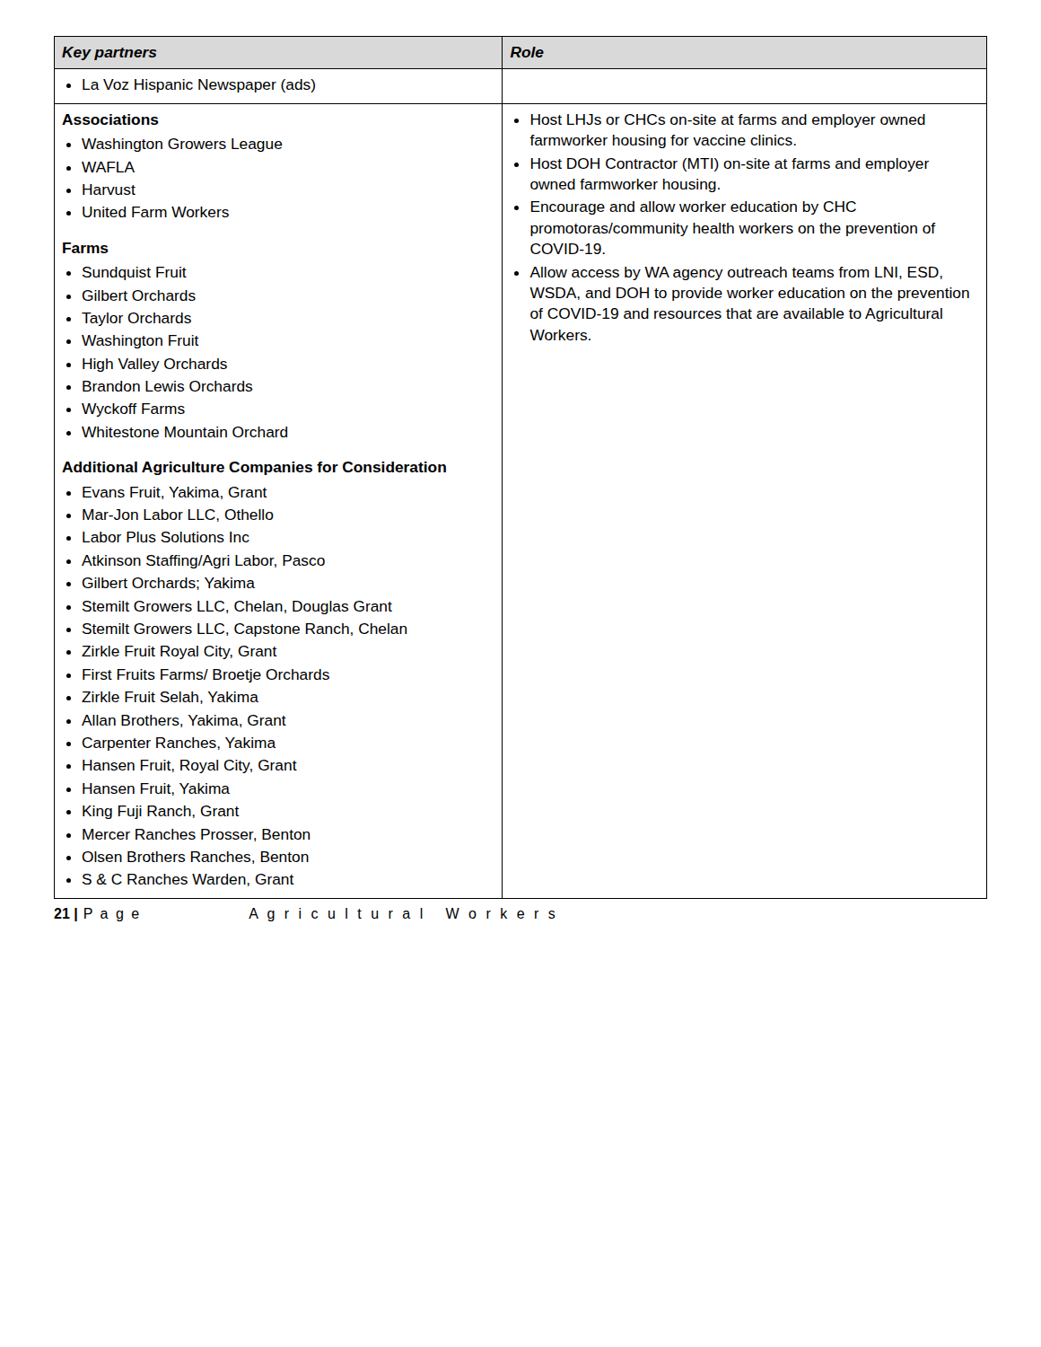| Key partners | Role |
| --- | --- |
| La Voz Hispanic Newspaper (ads) | |
| Associations Washington Growers League WAFLA Harvust United Farm Workers Farms Sundquist Fruit Gilbert Orchards Taylor Orchards Washington Fruit High Valley Orchards Brandon Lewis Orchards Wyckoff Farms Whitestone Mountain Orchard Additional Agriculture Companies for Consideration Evans Fruit, Yakima, Grant Mar-Jon Labor LLC, Othello Labor Plus Solutions Inc Atkinson Staffing/Agri Labor, Pasco Gilbert Orchards; Yakima Stemilt Growers LLC, Chelan, Douglas Grant Stemilt Growers LLC, Capstone Ranch, Chelan Zirkle Fruit Royal City, Grant First Fruits Farms/ Broetje Orchards Zirkle Fruit Selah, Yakima Allan Brothers, Yakima, Grant Carpenter Ranches, Yakima Hansen Fruit, Royal City, Grant Hansen Fruit, Yakima King Fuji Ranch, Grant Mercer Ranches Prosser, Benton Olsen Brothers Ranches, Benton S & C Ranches Warden, Grant | Host LHJs or CHCs on-site at farms and employer owned farmworker housing for vaccine clinics. Host DOH Contractor (MTI) on-site at farms and employer owned farmworker housing. Encourage and allow worker education by CHC promotoras/community health workers on the prevention of COVID-19. Allow access by WA agency outreach teams from LNI, ESD, WSDA, and DOH to provide worker education on the prevention of COVID-19 and resources that are available to Agricultural Workers. |
21 | P a g e A g r i c u l t u r a l W o r k e r s